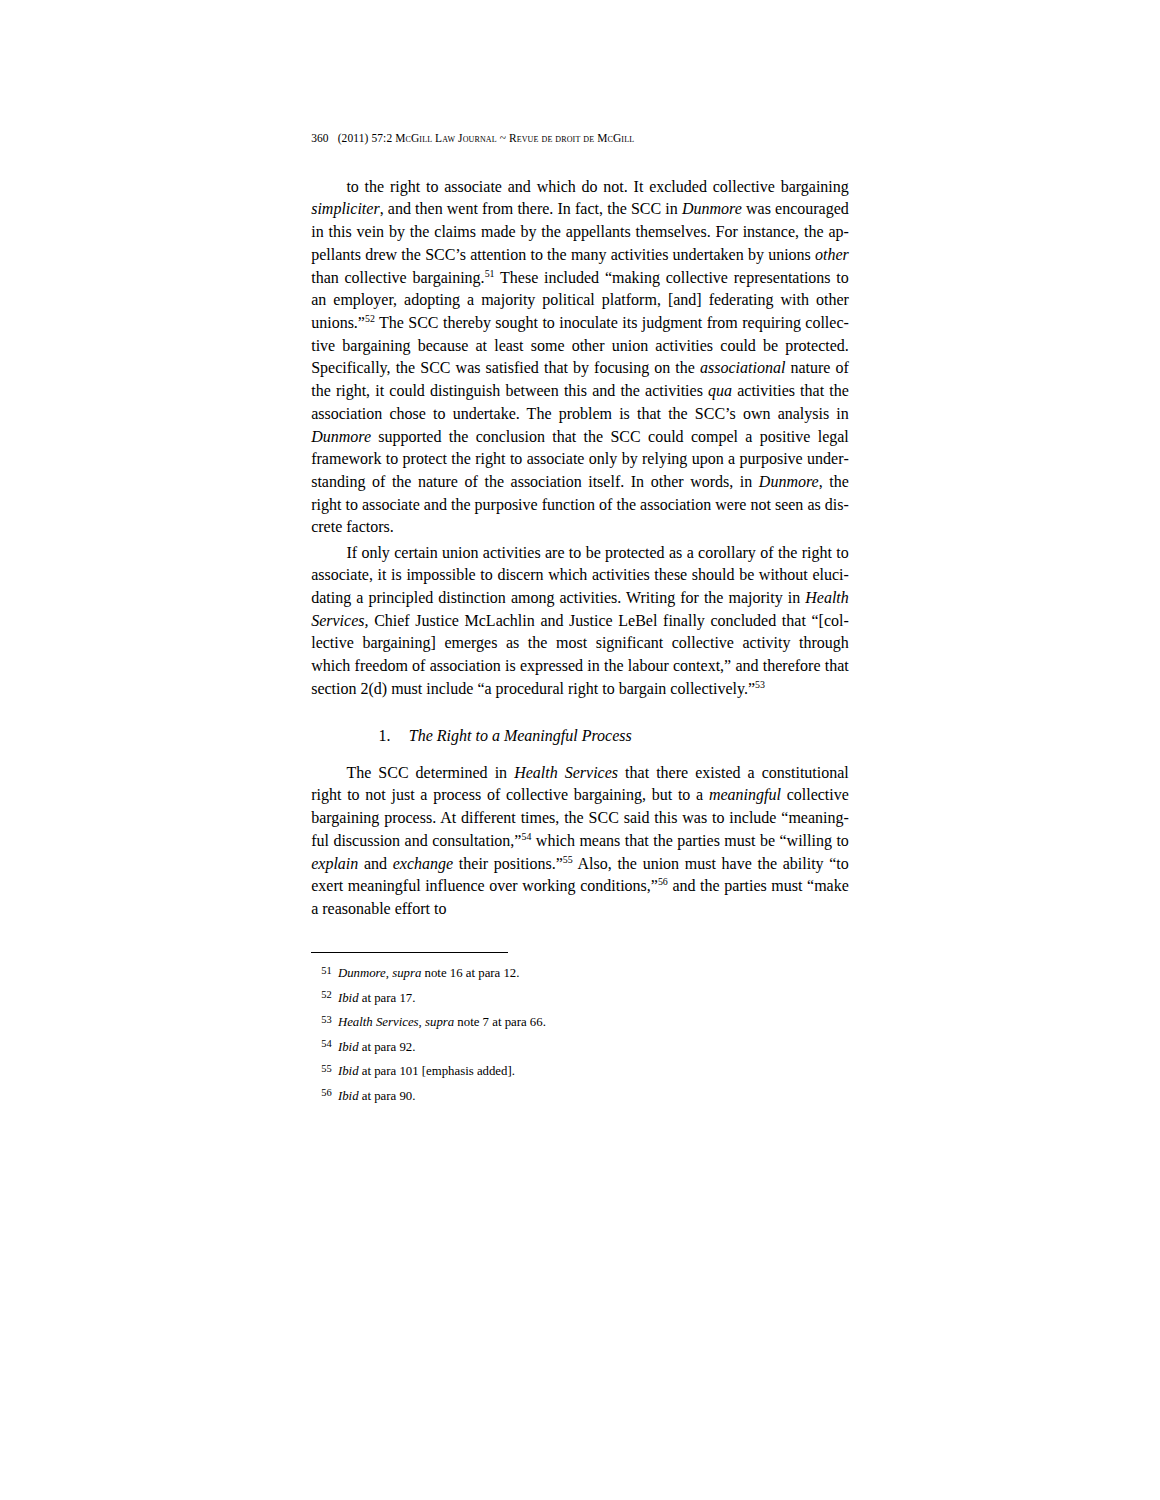360 (2011) 57:2 McGill Law Journal ~ Revue de droit de McGill
to the right to associate and which do not. It excluded collective bargaining simpliciter, and then went from there. In fact, the SCC in Dunmore was encouraged in this vein by the claims made by the appellants themselves. For instance, the appellants drew the SCC’s attention to the many activities undertaken by unions other than collective bargaining.51 These included “making collective representations to an employer, adopting a majority political platform, [and] federating with other unions.”52 The SCC thereby sought to inoculate its judgment from requiring collective bargaining because at least some other union activities could be protected. Specifically, the SCC was satisfied that by focusing on the associational nature of the right, it could distinguish between this and the activities qua activities that the association chose to undertake. The problem is that the SCC’s own analysis in Dunmore supported the conclusion that the SCC could compel a positive legal framework to protect the right to associate only by relying upon a purposive understanding of the nature of the association itself. In other words, in Dunmore, the right to associate and the purposive function of the association were not seen as discrete factors.
If only certain union activities are to be protected as a corollary of the right to associate, it is impossible to discern which activities these should be without elucidating a principled distinction among activities. Writing for the majority in Health Services, Chief Justice McLachlin and Justice LeBel finally concluded that “[collective bargaining] emerges as the most significant collective activity through which freedom of association is expressed in the labour context,” and therefore that section 2(d) must include “a procedural right to bargain collectively.”53
1. The Right to a Meaningful Process
The SCC determined in Health Services that there existed a constitutional right to not just a process of collective bargaining, but to a meaningful collective bargaining process. At different times, the SCC said this was to include “meaningful discussion and consultation,”54 which means that the parties must be “willing to explain and exchange their positions.”55 Also, the union must have the ability “to exert meaningful influence over working conditions,”56 and the parties must “make a reasonable effort to
51 Dunmore, supra note 16 at para 12.
52 Ibid at para 17.
53 Health Services, supra note 7 at para 66.
54 Ibid at para 92.
55 Ibid at para 101 [emphasis added].
56 Ibid at para 90.